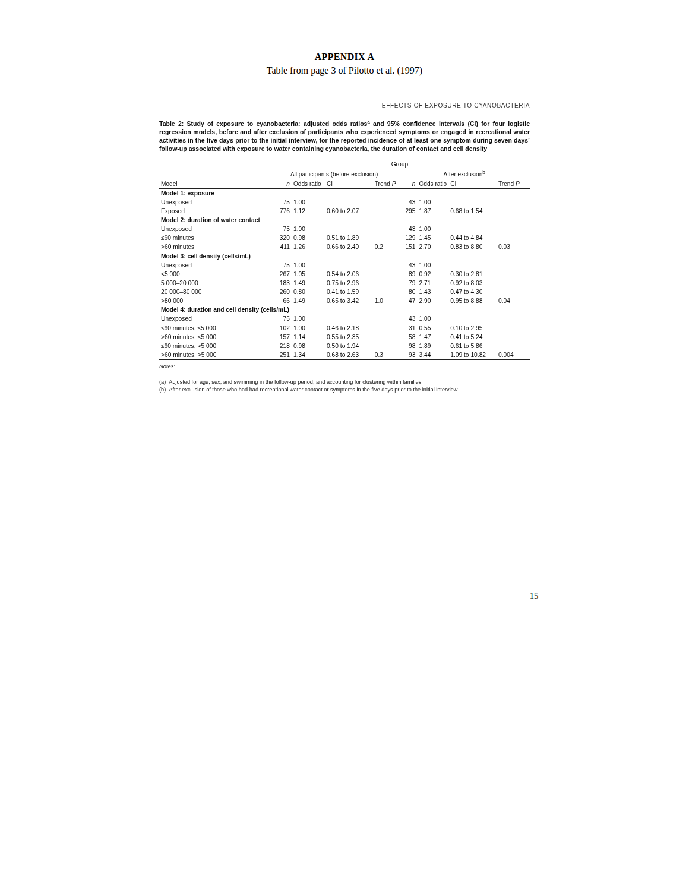APPENDIX A
Table from page 3 of Pilotto et al. (1997)
EFFECTS OF EXPOSURE TO CYANOBACTERIA
Table 2: Study of exposure to cyanobacteria: adjusted odds ratiosa and 95% confidence intervals (CI) for four logistic regression models, before and after exclusion of participants who experienced symptoms or engaged in recreational water activities in the five days prior to the initial interview, for the reported incidence of at least one symptom during seven days’ follow-up associated with exposure to water containing cyanobacteria, the duration of contact and cell density
| | Group |
| | All participants (before exclusion) | After exclusion b |
| Model | n | Odds ratio | CI | Trend P | n | Odds ratio | CI | Trend P |
| Model 1: exposure |
| Unexposed | 75 | 1.00 | | | 43 | 1.00 | | |
| Exposed | 776 | 1.12 | 0.60 to 2.07 | | 295 | 1.87 | 0.68 to 1.54 | |
| Model 2: duration of water contact |
| Unexposed | 75 | 1.00 | | | 43 | 1.00 | | |
| ≤60 minutes | 320 | 0.98 | 0.51 to 1.89 | | 129 | 1.45 | 0.44 to 4.84 | |
| >60 minutes | 411 | 1.26 | 0.66 to 2.40 | 0.2 | 151 | 2.70 | 0.83 to 8.80 | 0.03 |
| Model 3: cell density (cells/mL) |
| Unexposed | 75 | 1.00 | | | 43 | 1.00 | | |
| <5 000 | 267 | 1.05 | 0.54 to 2.06 | | 89 | 0.92 | 0.30 to 2.81 | |
| 5 000–20 000 | 183 | 1.49 | 0.75 to 2.96 | | 79 | 2.71 | 0.92 to 8.03 | |
| 20 000–80 000 | 260 | 0.80 | 0.41 to 1.59 | | 80 | 1.43 | 0.47 to 4.30 | |
| >80 000 | 66 | 1.49 | 0.65 to 3.42 | 1.0 | 47 | 2.90 | 0.95 to 8.88 | 0.04 |
| Model 4: duration and cell density (cells/mL) |
| Unexposed | 75 | 1.00 | | | 43 | 1.00 | | |
| ≤60 minutes, ≤5 000 | 102 | 1.00 | 0.46 to 2.18 | | 31 | 0.55 | 0.10 to 2.95 | |
| >60 minutes, ≤5 000 | 157 | 1.14 | 0.55 to 2.35 | | 58 | 1.47 | 0.41 to 5.24 | |
| ≤60 minutes, >5 000 | 218 | 0.98 | 0.50 to 1.94 | | 98 | 1.89 | 0.61 to 5.86 | |
| >60 minutes, >5 000 | 251 | 1.34 | 0.68 to 2.63 | 0.3 | 93 | 3.44 | 1.09 to 10.82 | 0.004 |
Notes:
-
(a) Adjusted for age, sex, and swimming in the follow-up period, and accounting for clustering within families.
(b) After exclusion of those who had had recreational water contact or symptoms in the five days prior to the initial interview.
15